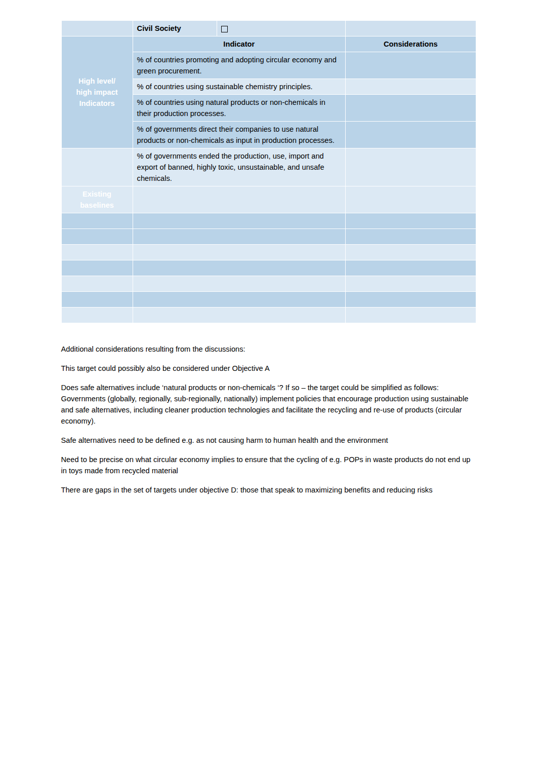| | Civil Society | | |
| High level/ high impact Indicators | Indicator | Considerations |
| % of countries promoting and adopting circular economy and green procurement. | |
| % of countries using sustainable chemistry principles. | |
| % of countries using natural products or non-chemicals in their production processes. | |
| % of governments direct their companies to use natural products or non-chemicals as input in production processes. | |
| | % of governments ended the production, use, import and export of banned, highly toxic, unsustainable, and unsafe chemicals. | |
| Existing baselines | | |
Additional considerations resulting from the discussions:
This target could possibly also be considered under Objective A
Does safe alternatives include ‘natural products or non-chemicals ‘? If so – the target could be simplified as follows: Governments (globally, regionally, sub-regionally, nationally) implement policies that encourage production using sustainable and safe alternatives, including cleaner production technologies and facilitate the recycling and re-use of products (circular economy).
Safe alternatives need to be defined e.g. as not causing harm to human health and the environment
Need to be precise on what circular economy implies to ensure that the cycling of e.g. POPs in waste products do not end up in toys made from recycled material
There are gaps in the set of targets under objective D: those that speak to maximizing benefits and reducing risks